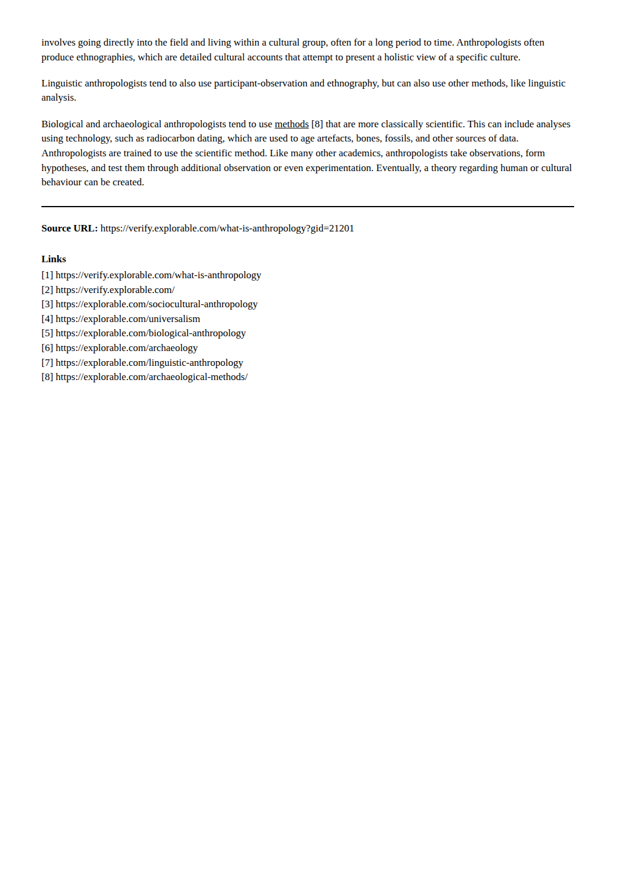involves going directly into the field and living within a cultural group, often for a long period to time. Anthropologists often produce ethnographies, which are detailed cultural accounts that attempt to present a holistic view of a specific culture.
Linguistic anthropologists tend to also use participant-observation and ethnography, but can also use other methods, like linguistic analysis.
Biological and archaeological anthropologists tend to use methods [8] that are more classically scientific. This can include analyses using technology, such as radiocarbon dating, which are used to age artefacts, bones, fossils, and other sources of data.
Anthropologists are trained to use the scientific method. Like many other academics, anthropologists take observations, form hypotheses, and test them through additional observation or even experimentation. Eventually, a theory regarding human or cultural behaviour can be created.
Source URL: https://verify.explorable.com/what-is-anthropology?gid=21201
Links
[1] https://verify.explorable.com/what-is-anthropology
[2] https://verify.explorable.com/
[3] https://explorable.com/sociocultural-anthropology
[4] https://explorable.com/universalism
[5] https://explorable.com/biological-anthropology
[6] https://explorable.com/archaeology
[7] https://explorable.com/linguistic-anthropology
[8] https://explorable.com/archaeological-methods/